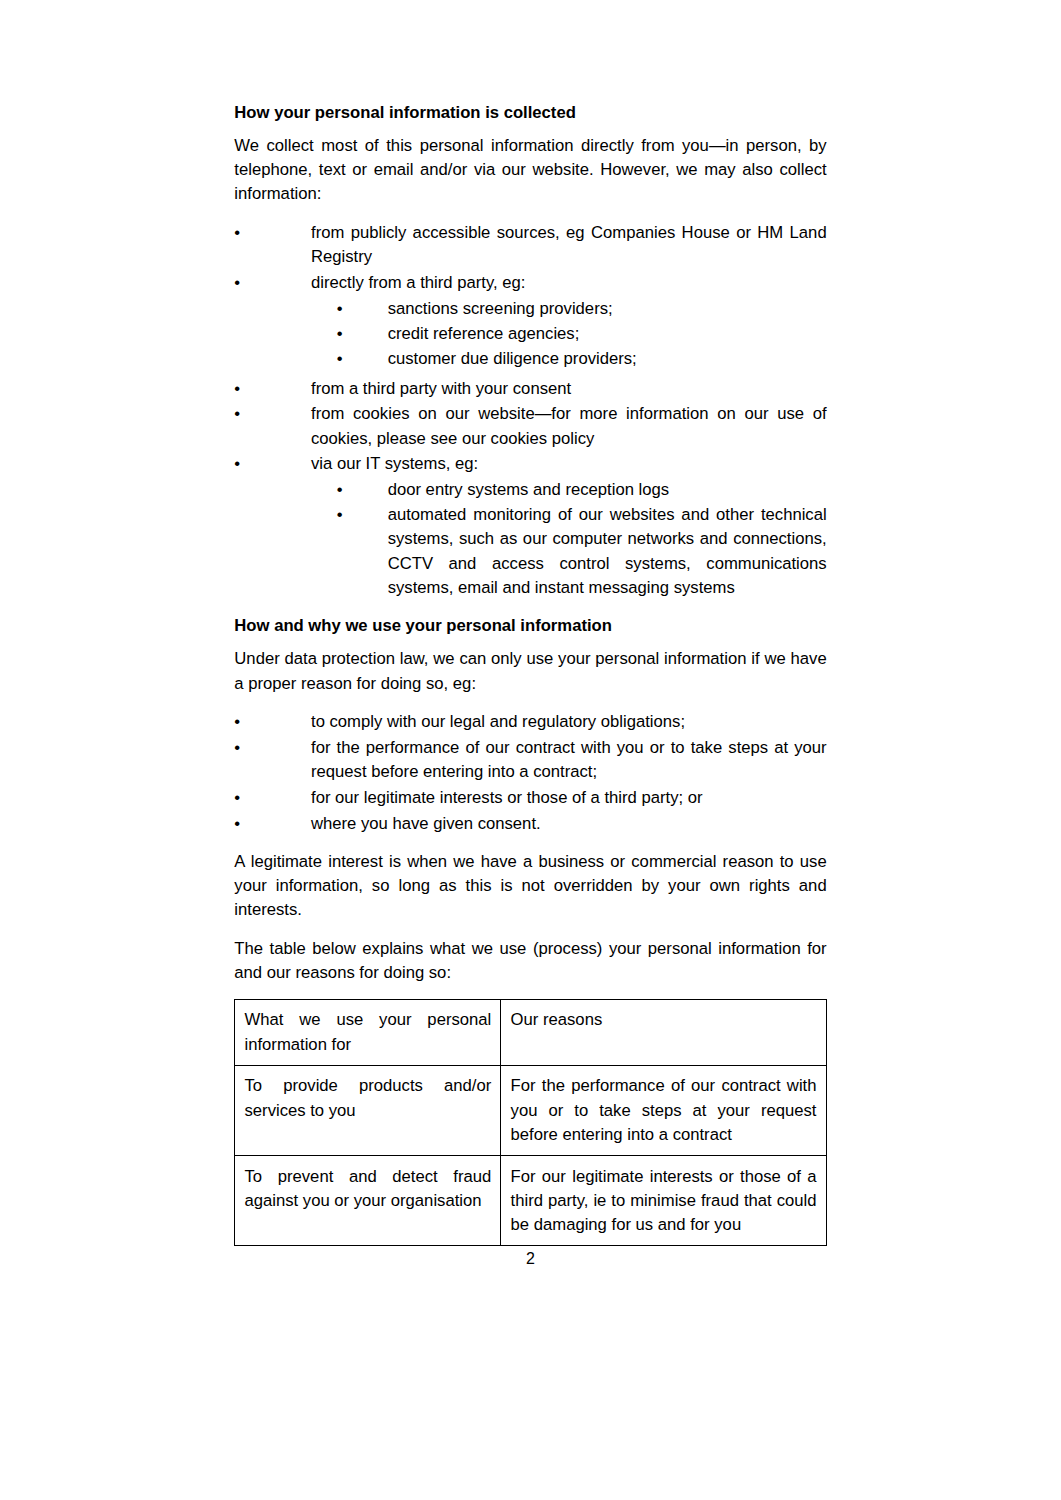How your personal information is collected
We collect most of this personal information directly from you—in person, by telephone, text or email and/or via our website. However, we may also collect information:
from publicly accessible sources, eg Companies House or HM Land Registry
directly from a third party, eg:
sanctions screening providers;
credit reference agencies;
customer due diligence providers;
from a third party with your consent
from cookies on our website—for more information on our use of cookies, please see our cookies policy
via our IT systems, eg:
door entry systems and reception logs
automated monitoring of our websites and other technical systems, such as our computer networks and connections, CCTV and access control systems, communications systems, email and instant messaging systems
How and why we use your personal information
Under data protection law, we can only use your personal information if we have a proper reason for doing so, eg:
to comply with our legal and regulatory obligations;
for the performance of our contract with you or to take steps at your request before entering into a contract;
for our legitimate interests or those of a third party; or
where you have given consent.
A legitimate interest is when we have a business or commercial reason to use your information, so long as this is not overridden by your own rights and interests.
The table below explains what we use (process) your personal information for and our reasons for doing so:
| What we use your personal information for | Our reasons |
| To provide products and/or services to you | For the performance of our contract with you or to take steps at your request before entering into a contract |
| To prevent and detect fraud against you or your organisation | For our legitimate interests or those of a third party, ie to minimise fraud that could be damaging for us and for you |
2